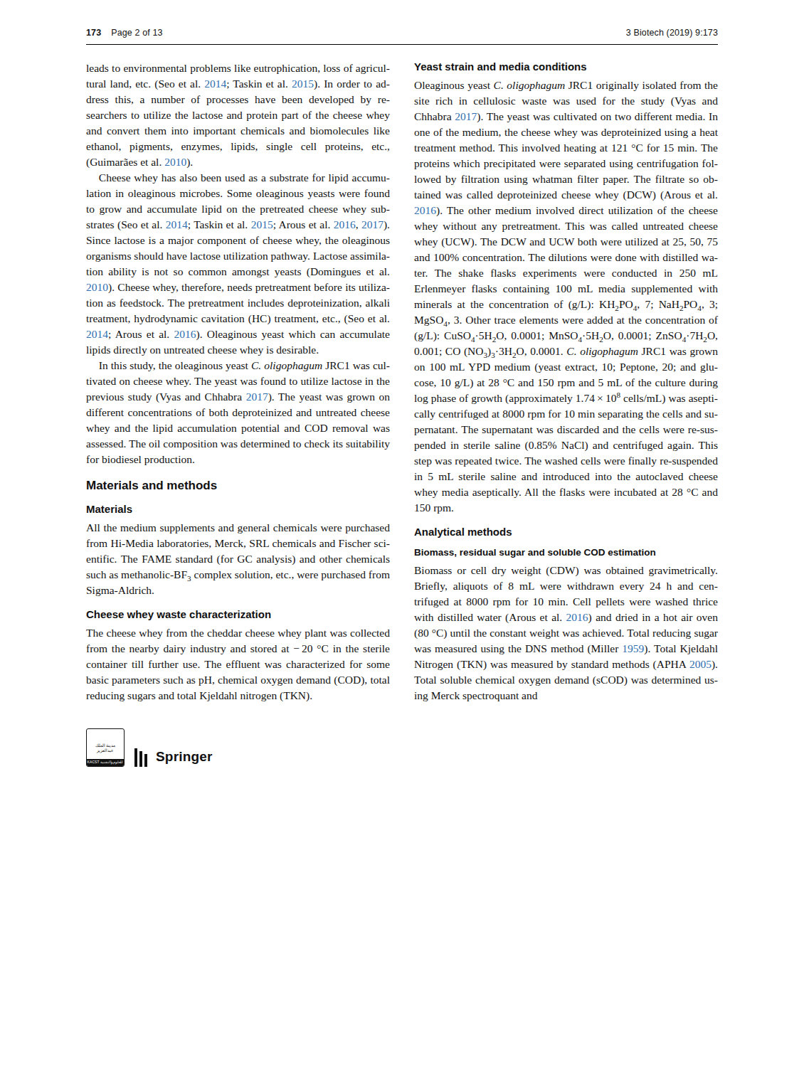173 Page 2 of 13
3 Biotech (2019) 9:173
leads to environmental problems like eutrophication, loss of agricultural land, etc. (Seo et al. 2014; Taskin et al. 2015). In order to address this, a number of processes have been developed by researchers to utilize the lactose and protein part of the cheese whey and convert them into important chemicals and biomolecules like ethanol, pigments, enzymes, lipids, single cell proteins, etc., (Guimarães et al. 2010).
Cheese whey has also been used as a substrate for lipid accumulation in oleaginous microbes. Some oleaginous yeasts were found to grow and accumulate lipid on the pretreated cheese whey substrates (Seo et al. 2014; Taskin et al. 2015; Arous et al. 2016, 2017). Since lactose is a major component of cheese whey, the oleaginous organisms should have lactose utilization pathway. Lactose assimilation ability is not so common amongst yeasts (Domingues et al. 2010). Cheese whey, therefore, needs pretreatment before its utilization as feedstock. The pretreatment includes deproteinization, alkali treatment, hydrodynamic cavitation (HC) treatment, etc., (Seo et al. 2014; Arous et al. 2016). Oleaginous yeast which can accumulate lipids directly on untreated cheese whey is desirable.
In this study, the oleaginous yeast C. oligophagum JRC1 was cultivated on cheese whey. The yeast was found to utilize lactose in the previous study (Vyas and Chhabra 2017). The yeast was grown on different concentrations of both deproteinized and untreated cheese whey and the lipid accumulation potential and COD removal was assessed. The oil composition was determined to check its suitability for biodiesel production.
Materials and methods
Materials
All the medium supplements and general chemicals were purchased from Hi-Media laboratories, Merck, SRL chemicals and Fischer scientific. The FAME standard (for GC analysis) and other chemicals such as methanolic-BF3 complex solution, etc., were purchased from Sigma-Aldrich.
Cheese whey waste characterization
The cheese whey from the cheddar cheese whey plant was collected from the nearby dairy industry and stored at − 20 °C in the sterile container till further use. The effluent was characterized for some basic parameters such as pH, chemical oxygen demand (COD), total reducing sugars and total Kjeldahl nitrogen (TKN).
Yeast strain and media conditions
Oleaginous yeast C. oligophagum JRC1 originally isolated from the site rich in cellulosic waste was used for the study (Vyas and Chhabra 2017). The yeast was cultivated on two different media. In one of the medium, the cheese whey was deproteinized using a heat treatment method. This involved heating at 121 °C for 15 min. The proteins which precipitated were separated using centrifugation followed by filtration using whatman filter paper. The filtrate so obtained was called deproteinized cheese whey (DCW) (Arous et al. 2016). The other medium involved direct utilization of the cheese whey without any pretreatment. This was called untreated cheese whey (UCW). The DCW and UCW both were utilized at 25, 50, 75 and 100% concentration. The dilutions were done with distilled water. The shake flasks experiments were conducted in 250 mL Erlenmeyer flasks containing 100 mL media supplemented with minerals at the concentration of (g/L): KH2PO4, 7; NaH2PO4, 3; MgSO4, 3. Other trace elements were added at the concentration of (g/L): CuSO4·5H2O, 0.0001; MnSO4·5H2O, 0.0001; ZnSO4·7H2O, 0.001; CO (NO3)3·3H2O, 0.0001. C. oligophagum JRC1 was grown on 100 mL YPD medium (yeast extract, 10; Peptone, 20; and glucose, 10 g/L) at 28 °C and 150 rpm and 5 mL of the culture during log phase of growth (approximately 1.74 × 108 cells/mL) was aseptically centrifuged at 8000 rpm for 10 min separating the cells and supernatant. The supernatant was discarded and the cells were re-suspended in sterile saline (0.85% NaCl) and centrifuged again. This step was repeated twice. The washed cells were finally re-suspended in 5 mL sterile saline and introduced into the autoclaved cheese whey media aseptically. All the flasks were incubated at 28 °C and 150 rpm.
Analytical methods
Biomass, residual sugar and soluble COD estimation
Biomass or cell dry weight (CDW) was obtained gravimetrically. Briefly, aliquots of 8 mL were withdrawn every 24 h and centrifuged at 8000 rpm for 10 min. Cell pellets were washed thrice with distilled water (Arous et al. 2016) and dried in a hot air oven (80 °C) until the constant weight was achieved. Total reducing sugar was measured using the DNS method (Miller 1959). Total Kjeldahl Nitrogen (TKN) was measured by standard methods (APHA 2005). Total soluble chemical oxygen demand (sCOD) was determined using Merck spectroquant and
مدينة الملك عبدالعزيز
KACST للعلوم والتقنية
Springer